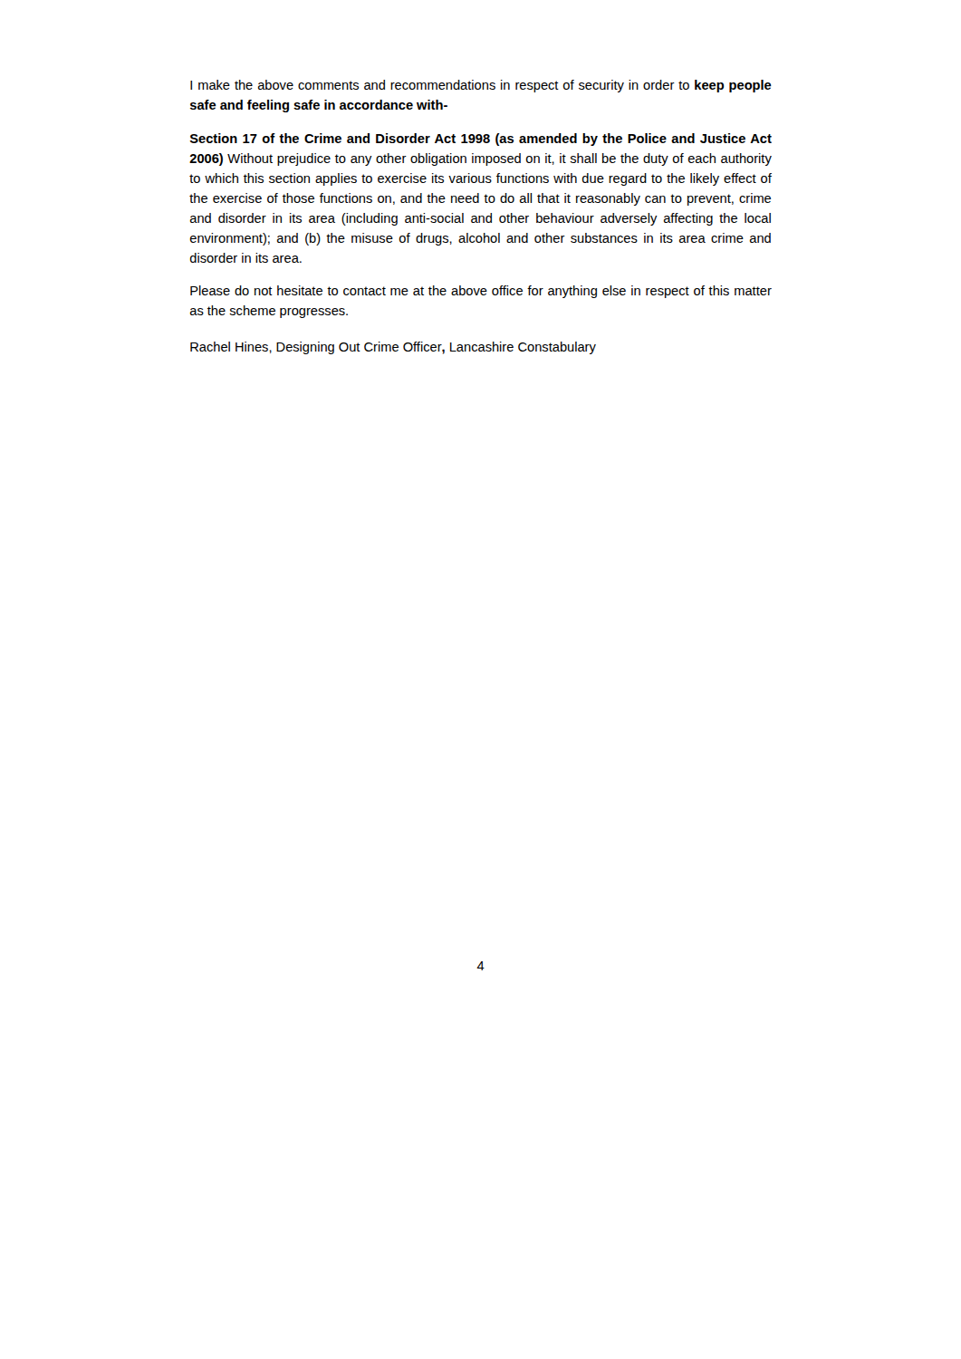I make the above comments and recommendations in respect of security in order to keep people safe and feeling safe in accordance with-
Section 17 of the Crime and Disorder Act 1998 (as amended by the Police and Justice Act 2006) Without prejudice to any other obligation imposed on it, it shall be the duty of each authority to which this section applies to exercise its various functions with due regard to the likely effect of the exercise of those functions on, and the need to do all that it reasonably can to prevent, crime and disorder in its area (including anti-social and other behaviour adversely affecting the local environment); and (b) the misuse of drugs, alcohol and other substances in its area crime and disorder in its area.
Please do not hesitate to contact me at the above office for anything else in respect of this matter as the scheme progresses.
Rachel Hines, Designing Out Crime Officer, Lancashire Constabulary
4